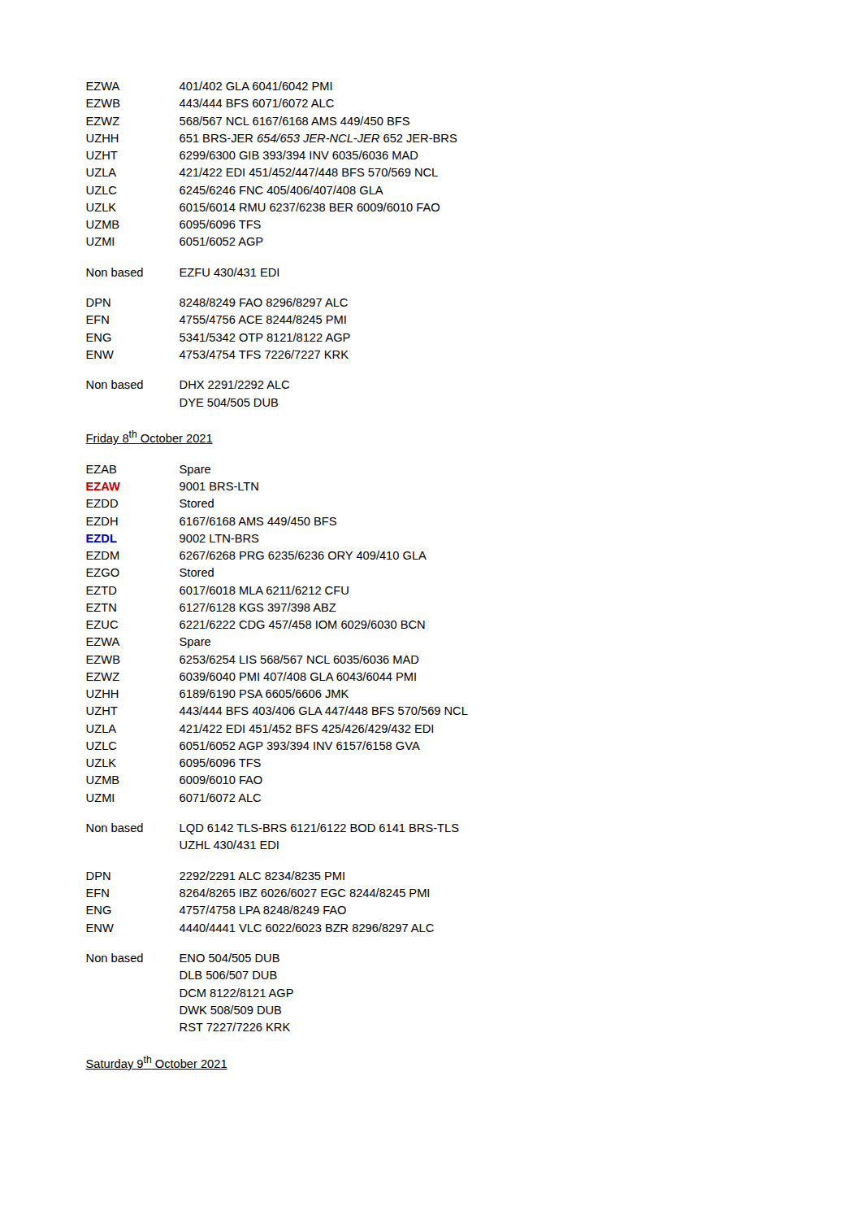| EZWA | 401/402 GLA 6041/6042 PMI |
| EZWB | 443/444 BFS 6071/6072 ALC |
| EZWZ | 568/567 NCL 6167/6168 AMS 449/450 BFS |
| UZHH | 651 BRS-JER 654/653 JER-NCL-JER 652 JER-BRS |
| UZHT | 6299/6300 GIB 393/394 INV 6035/6036 MAD |
| UZLA | 421/422 EDI 451/452/447/448 BFS 570/569 NCL |
| UZLC | 6245/6246 FNC 405/406/407/408 GLA |
| UZLK | 6015/6014 RMU 6237/6238 BER 6009/6010 FAO |
| UZMB | 6095/6096 TFS |
| UZMI | 6051/6052 AGP |
| Non based | EZFU 430/431 EDI |
| DPN | 8248/8249 FAO 8296/8297 ALC |
| EFN | 4755/4756 ACE 8244/8245 PMI |
| ENG | 5341/5342 OTP 8121/8122 AGP |
| ENW | 4753/4754 TFS 7226/7227 KRK |
| Non based | DHX 2291/2292 ALC |
| | DYE 504/505 DUB |
Friday 8th October 2021
| EZAB | Spare |
| EZAW | 9001 BRS-LTN |
| EZDD | Stored |
| EZDH | 6167/6168 AMS 449/450 BFS |
| EZDL | 9002 LTN-BRS |
| EZDM | 6267/6268 PRG 6235/6236 ORY 409/410 GLA |
| EZGO | Stored |
| EZTD | 6017/6018 MLA 6211/6212 CFU |
| EZTN | 6127/6128 KGS 397/398 ABZ |
| EZUC | 6221/6222 CDG 457/458 IOM 6029/6030 BCN |
| EZWA | Spare |
| EZWB | 6253/6254 LIS 568/567 NCL 6035/6036 MAD |
| EZWZ | 6039/6040 PMI 407/408 GLA 6043/6044 PMI |
| UZHH | 6189/6190 PSA 6605/6606 JMK |
| UZHT | 443/444 BFS 403/406 GLA 447/448 BFS 570/569 NCL |
| UZLA | 421/422 EDI 451/452 BFS 425/426/429/432 EDI |
| UZLC | 6051/6052 AGP 393/394 INV 6157/6158 GVA |
| UZLK | 6095/6096 TFS |
| UZMB | 6009/6010 FAO |
| UZMI | 6071/6072 ALC |
| Non based | LQD 6142 TLS-BRS 6121/6122 BOD 6141 BRS-TLS UZHL 430/431 EDI |
| DPN | 2292/2291 ALC 8234/8235 PMI |
| EFN | 8264/8265 IBZ 6026/6027 EGC 8244/8245 PMI |
| ENG | 4757/4758 LPA 8248/8249 FAO |
| ENW | 4440/4441 VLC 6022/6023 BZR 8296/8297 ALC |
| Non based | ENO 504/505 DUB DLB 506/507 DUB DCM 8122/8121 AGP DWK 508/509 DUB RST 7227/7226 KRK |
Saturday 9th October 2021